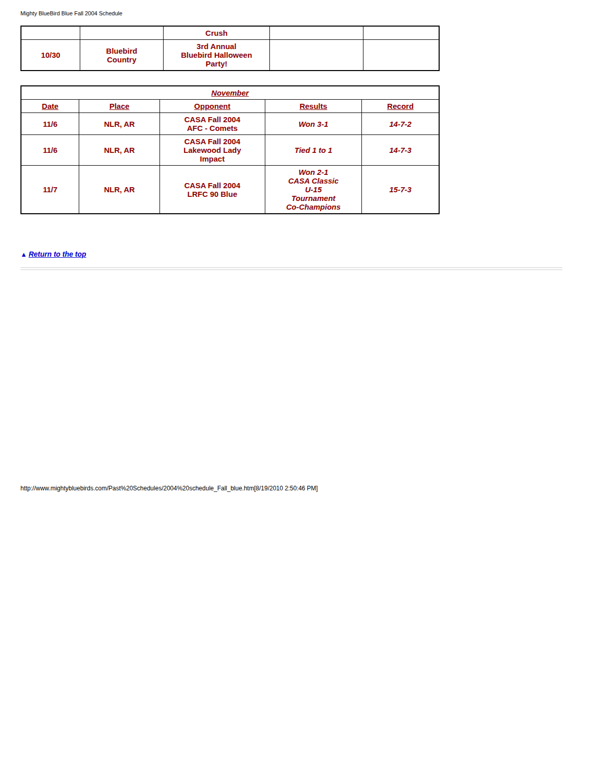Mighty BlueBird Blue Fall 2004 Schedule
| | | Crush | | |
| 10/30 | Bluebird Country | 3rd Annual Bluebird Halloween Party! | | |
| November |
| Date | Place | Opponent | Results | Record |
| 11/6 | NLR, AR | CASA Fall 2004 AFC - Comets | Won 3-1 | 14-7-2 |
| 11/6 | NLR, AR | CASA Fall 2004 Lakewood Lady Impact | Tied 1 to 1 | 14-7-3 |
| 11/7 | NLR, AR | CASA Fall 2004 LRFC 90 Blue | Won 2-1 CASA Classic U-15 Tournament Co-Champions | 15-7-3 |
▲Return to the top
http://www.mightybluebirds.com/Past%20Schedules/2004%20schedule_Fall_blue.htm[8/19/2010 2:50:46 PM]